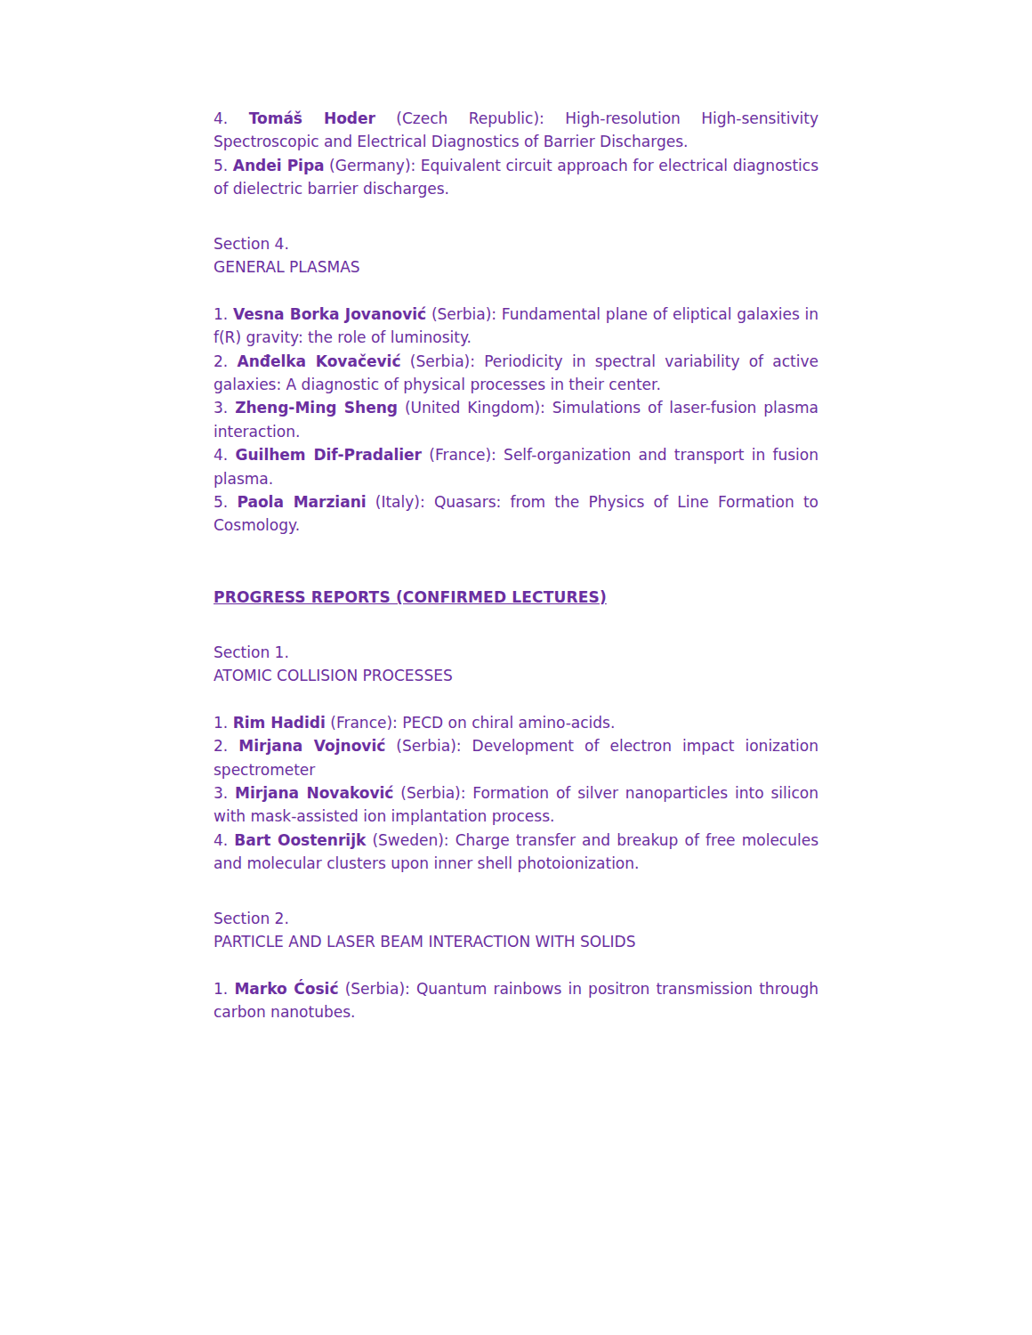4. Tomáš Hoder (Czech Republic): High-resolution High-sensitivity Spectroscopic and Electrical Diagnostics of Barrier Discharges.
5. Andei Pipa (Germany): Equivalent circuit approach for electrical diagnostics of dielectric barrier discharges.
Section 4. GENERAL PLASMAS
1. Vesna Borka Jovanović (Serbia): Fundamental plane of eliptical galaxies in f(R) gravity: the role of luminosity.
2. Anđelka Kovačević (Serbia): Periodicity in spectral variability of active galaxies: A diagnostic of physical processes in their center.
3. Zheng-Ming Sheng (United Kingdom): Simulations of laser-fusion plasma interaction.
4. Guilhem Dif-Pradalier (France): Self-organization and transport in fusion plasma.
5. Paola Marziani (Italy): Quasars: from the Physics of Line Formation to Cosmology.
PROGRESS REPORTS (CONFIRMED LECTURES)
Section 1. ATOMIC COLLISION PROCESSES
1. Rim Hadidi (France): PECD on chiral amino-acids.
2. Mirjana Vojnović (Serbia): Development of electron impact ionization spectrometer
3. Mirjana Novaković (Serbia): Formation of silver nanoparticles into silicon with mask-assisted ion implantation process.
4. Bart Oostenrijk (Sweden): Charge transfer and breakup of free molecules and molecular clusters upon inner shell photoionization.
Section 2. PARTICLE AND LASER BEAM INTERACTION WITH SOLIDS
1. Marko Ćosić (Serbia): Quantum rainbows in positron transmission through carbon nanotubes.